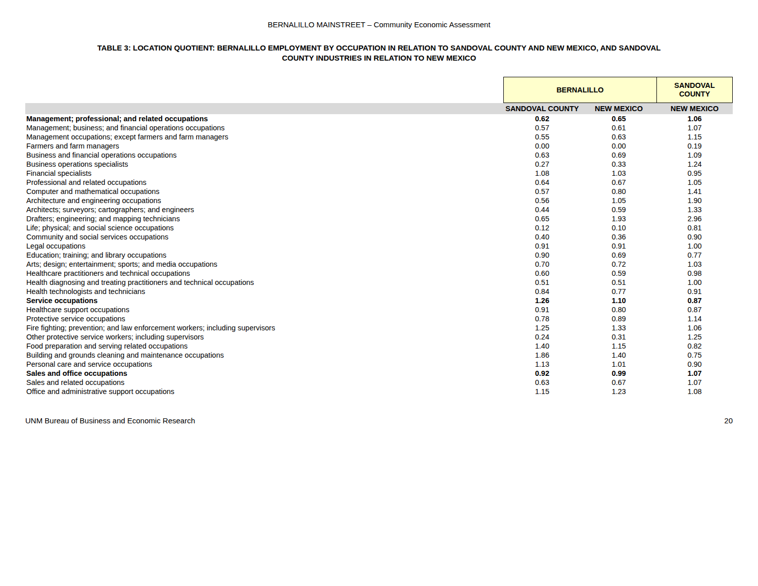BERNALILLO MAINSTREET – Community Economic Assessment
TABLE 3: LOCATION QUOTIENT: BERNALILLO EMPLOYMENT BY OCCUPATION IN RELATION TO SANDOVAL COUNTY AND NEW MEXICO, AND SANDOVAL COUNTY INDUSTRIES IN RELATION TO NEW MEXICO
| | BERNALILLO | SANDOVAL COUNTY |
| --- | --- | --- |
| | SANDOVAL COUNTY | NEW MEXICO | NEW MEXICO |
| Management; professional; and related occupations | 0.62 | 0.65 | 1.06 |
| Management; business; and financial operations occupations | 0.57 | 0.61 | 1.07 |
| Management occupations; except farmers and farm managers | 0.55 | 0.63 | 1.15 |
| Farmers and farm managers | 0.00 | 0.00 | 0.19 |
| Business and financial operations occupations | 0.63 | 0.69 | 1.09 |
| Business operations specialists | 0.27 | 0.33 | 1.24 |
| Financial specialists | 1.08 | 1.03 | 0.95 |
| Professional and related occupations | 0.64 | 0.67 | 1.05 |
| Computer and mathematical occupations | 0.57 | 0.80 | 1.41 |
| Architecture and engineering occupations | 0.56 | 1.05 | 1.90 |
| Architects; surveyors; cartographers; and engineers | 0.44 | 0.59 | 1.33 |
| Drafters; engineering; and mapping technicians | 0.65 | 1.93 | 2.96 |
| Life; physical; and social science occupations | 0.12 | 0.10 | 0.81 |
| Community and social services occupations | 0.40 | 0.36 | 0.90 |
| Legal occupations | 0.91 | 0.91 | 1.00 |
| Education; training; and library occupations | 0.90 | 0.69 | 0.77 |
| Arts; design; entertainment; sports; and media occupations | 0.70 | 0.72 | 1.03 |
| Healthcare practitioners and technical occupations | 0.60 | 0.59 | 0.98 |
| Health diagnosing and treating practitioners and technical occupations | 0.51 | 0.51 | 1.00 |
| Health technologists and technicians | 0.84 | 0.77 | 0.91 |
| Service occupations | 1.26 | 1.10 | 0.87 |
| Healthcare support occupations | 0.91 | 0.80 | 0.87 |
| Protective service occupations | 0.78 | 0.89 | 1.14 |
| Fire fighting; prevention; and law enforcement workers; including supervisors | 1.25 | 1.33 | 1.06 |
| Other protective service workers; including supervisors | 0.24 | 0.31 | 1.25 |
| Food preparation and serving related occupations | 1.40 | 1.15 | 0.82 |
| Building and grounds cleaning and maintenance occupations | 1.86 | 1.40 | 0.75 |
| Personal care and service occupations | 1.13 | 1.01 | 0.90 |
| Sales and office occupations | 0.92 | 0.99 | 1.07 |
| Sales and related occupations | 0.63 | 0.67 | 1.07 |
| Office and administrative support occupations | 1.15 | 1.23 | 1.08 |
UNM Bureau of Business and Economic Research 20